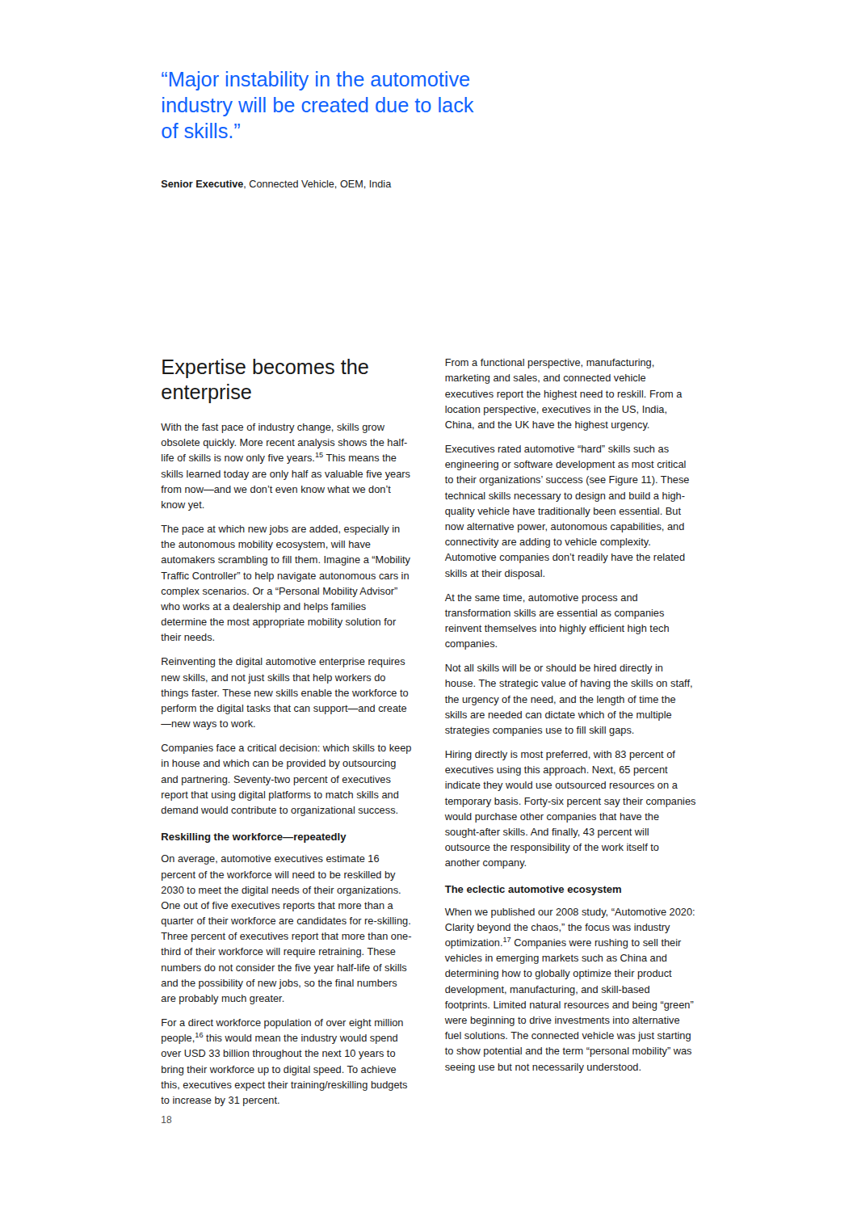“Major instability in the automotive industry will be created due to lack of skills.”
Senior Executive, Connected Vehicle, OEM, India
Expertise becomes the enterprise
With the fast pace of industry change, skills grow obsolete quickly. More recent analysis shows the half-life of skills is now only five years.15 This means the skills learned today are only half as valuable five years from now—and we don’t even know what we don’t know yet.
The pace at which new jobs are added, especially in the autonomous mobility ecosystem, will have automakers scrambling to fill them. Imagine a “Mobility Traffic Controller” to help navigate autonomous cars in complex scenarios. Or a “Personal Mobility Advisor” who works at a dealership and helps families determine the most appropriate mobility solution for their needs.
Reinventing the digital automotive enterprise requires new skills, and not just skills that help workers do things faster. These new skills enable the workforce to perform the digital tasks that can support—and create—new ways to work.
Companies face a critical decision: which skills to keep in house and which can be provided by outsourcing and partnering. Seventy-two percent of executives report that using digital platforms to match skills and demand would contribute to organizational success.
Reskilling the workforce—repeatedly
On average, automotive executives estimate 16 percent of the workforce will need to be reskilled by 2030 to meet the digital needs of their organizations. One out of five executives reports that more than a quarter of their workforce are candidates for re-skilling. Three percent of executives report that more than one-third of their workforce will require retraining. These numbers do not consider the five year half-life of skills and the possibility of new jobs, so the final numbers are probably much greater.
For a direct workforce population of over eight million people,16 this would mean the industry would spend over USD 33 billion throughout the next 10 years to bring their workforce up to digital speed. To achieve this, executives expect their training/reskilling budgets to increase by 31 percent.
From a functional perspective, manufacturing, marketing and sales, and connected vehicle executives report the highest need to reskill. From a location perspective, executives in the US, India, China, and the UK have the highest urgency.
Executives rated automotive “hard” skills such as engineering or software development as most critical to their organizations’ success (see Figure 11). These technical skills necessary to design and build a high-quality vehicle have traditionally been essential. But now alternative power, autonomous capabilities, and connectivity are adding to vehicle complexity. Automotive companies don’t readily have the related skills at their disposal.
At the same time, automotive process and transformation skills are essential as companies reinvent themselves into highly efficient high tech companies.
Not all skills will be or should be hired directly in house. The strategic value of having the skills on staff, the urgency of the need, and the length of time the skills are needed can dictate which of the multiple strategies companies use to fill skill gaps.
Hiring directly is most preferred, with 83 percent of executives using this approach. Next, 65 percent indicate they would use outsourced resources on a temporary basis. Forty-six percent say their companies would purchase other companies that have the sought-after skills. And finally, 43 percent will outsource the responsibility of the work itself to another company.
The eclectic automotive ecosystem
When we published our 2008 study, “Automotive 2020: Clarity beyond the chaos,” the focus was industry optimization.17 Companies were rushing to sell their vehicles in emerging markets such as China and determining how to globally optimize their product development, manufacturing, and skill-based footprints. Limited natural resources and being “green” were beginning to drive investments into alternative fuel solutions. The connected vehicle was just starting to show potential and the term “personal mobility” was seeing use but not necessarily understood.
18